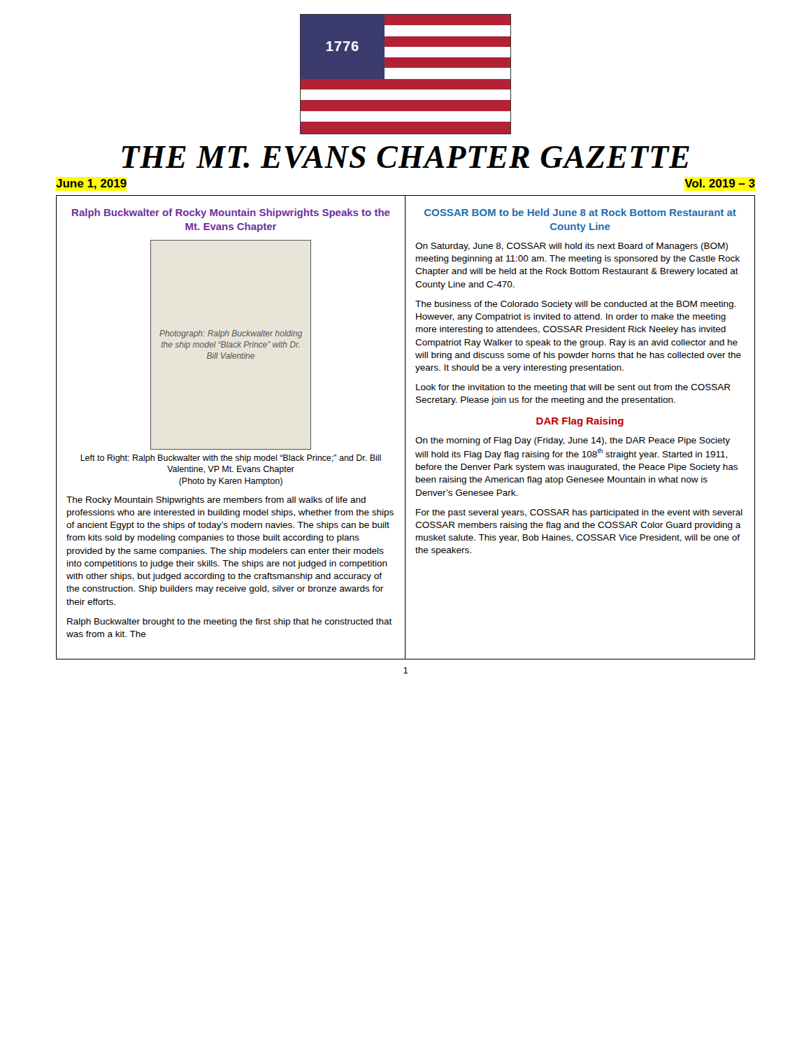1776
THE MT. EVANS CHAPTER GAZETTE
June 1, 2019 Vol. 2019 – 3
Ralph Buckwalter of Rocky Mountain Shipwrights Speaks to the Mt. Evans Chapter
Photograph: Ralph Buckwalter holding the ship model “Black Prince” with Dr. Bill Valentine
Left to Right: Ralph Buckwalter with the ship model “Black Prince;” and Dr. Bill Valentine, VP Mt. Evans Chapter
(Photo by Karen Hampton)
The Rocky Mountain Shipwrights are members from all walks of life and professions who are interested in building model ships, whether from the ships of ancient Egypt to the ships of today’s modern navies. The ships can be built from kits sold by modeling companies to those built according to plans provided by the same companies. The ship modelers can enter their models into competitions to judge their skills. The ships are not judged in competition with other ships, but judged according to the craftsmanship and accuracy of the construction. Ship builders may receive gold, silver or bronze awards for their efforts.
Ralph Buckwalter brought to the meeting the first ship that he constructed that was from a kit. The
COSSAR BOM to be Held June 8 at Rock Bottom Restaurant at County Line
On Saturday, June 8, COSSAR will hold its next Board of Managers (BOM) meeting beginning at 11:00 am. The meeting is sponsored by the Castle Rock Chapter and will be held at the Rock Bottom Restaurant & Brewery located at County Line and C-470.
The business of the Colorado Society will be conducted at the BOM meeting. However, any Compatriot is invited to attend. In order to make the meeting more interesting to attendees, COSSAR President Rick Neeley has invited Compatriot Ray Walker to speak to the group. Ray is an avid collector and he will bring and discuss some of his powder horns that he has collected over the years. It should be a very interesting presentation.
Look for the invitation to the meeting that will be sent out from the COSSAR Secretary. Please join us for the meeting and the presentation.
DAR Flag Raising
On the morning of Flag Day (Friday, June 14), the DAR Peace Pipe Society will hold its Flag Day flag raising for the 108th straight year. Started in 1911, before the Denver Park system was inaugurated, the Peace Pipe Society has been raising the American flag atop Genesee Mountain in what now is Denver’s Genesee Park.
For the past several years, COSSAR has participated in the event with several COSSAR members raising the flag and the COSSAR Color Guard providing a musket salute. This year, Bob Haines, COSSAR Vice President, will be one of the speakers.
1